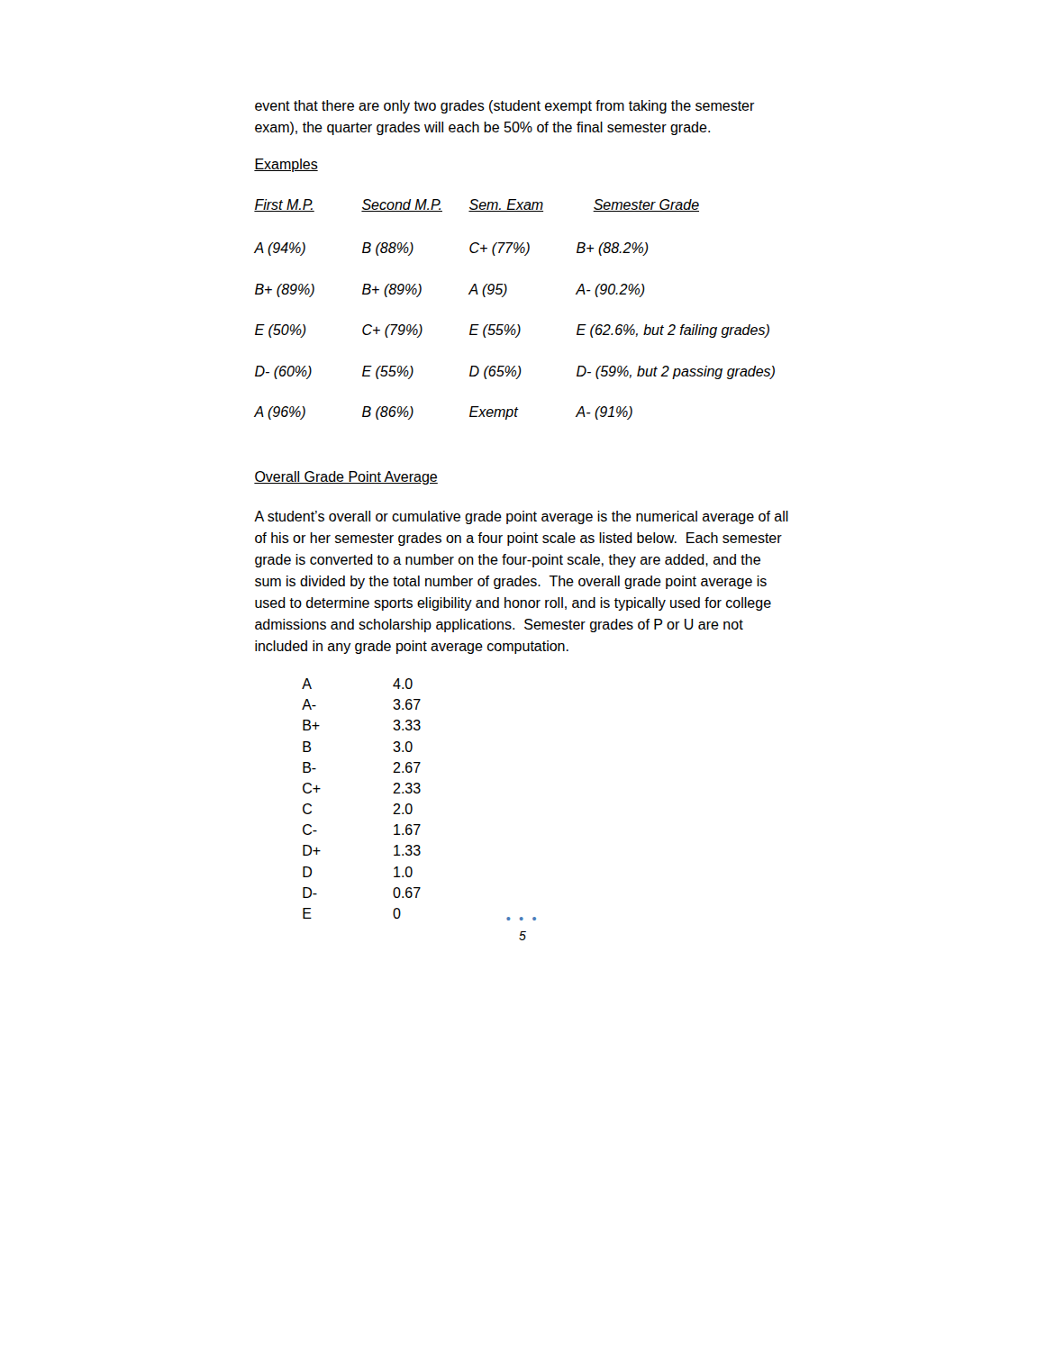event that there are only two grades (student exempt from taking the semester exam), the quarter grades will each be 50% of the final semester grade.
Examples
| First M.P. | Second M.P. | Sem. Exam | Semester Grade |
| --- | --- | --- | --- |
| A (94%) | B (88%) | C+ (77%) | B+ (88.2%) |
| B+ (89%) | B+ (89%) | A (95) | A- (90.2%) |
| E (50%) | C+ (79%) | E (55%) | E (62.6%, but 2 failing grades) |
| D- (60%) | E (55%) | D (65%) | D- (59%, but 2 passing grades) |
| A (96%) | B (86%) | Exempt | A- (91%) |
Overall Grade Point Average
A student’s overall or cumulative grade point average is the numerical average of all of his or her semester grades on a four point scale as listed below. Each semester grade is converted to a number on the four-point scale, they are added, and the sum is divided by the total number of grades. The overall grade point average is used to determine sports eligibility and honor roll, and is typically used for college admissions and scholarship applications. Semester grades of P or U are not included in any grade point average computation.
| A | 4.0 |
| A- | 3.67 |
| B+ | 3.33 |
| B | 3.0 |
| B- | 2.67 |
| C+ | 2.33 |
| C | 2.0 |
| C- | 1.67 |
| D+ | 1.33 |
| D | 1.0 |
| D- | 0.67 |
| E | 0 |
• • •
5